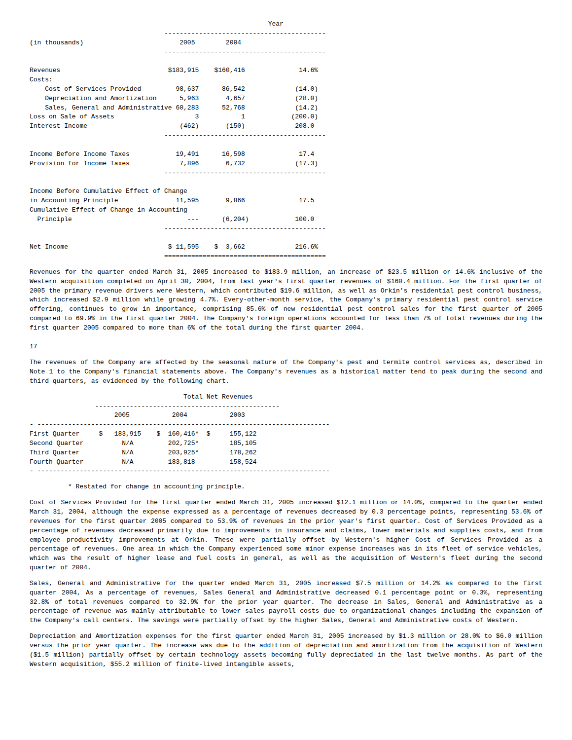Year
                                   ------------------------------------------
(in thousands)                         2005        2004
                                   ------------------------------------------

Revenues                            $183,915    $160,416              14.6%
Costs:
    Cost of Services Provided         98,637      86,542             (14.0)
    Depreciation and Amortization      5,963       4,657             (28.0)
    Sales, General and Administrative 60,283      52,768             (14.2)
Loss on Sale of Assets                     3           1            (200.0)
Interest Income                        (462)       (150)             208.0
                                   ------------------------------------------

Income Before Income Taxes            19,491      16,598              17.4
Provision for Income Taxes             7,896       6,732             (17.3)
                                   ------------------------------------------

Income Before Cumulative Effect of Change
in Accounting Principle               11,595       9,866              17.5
Cumulative Effect of Change in Accounting
  Principle                              ---      (6,204)            100.0
                                   ------------------------------------------

Net Income                          $ 11,595    $  3,662             216.6%
                                   ==========================================
Revenues for the quarter ended March 31, 2005 increased to $183.9 million, an increase of $23.5 million or 14.6% inclusive of the Western acquisition completed on April 30, 2004, from last year's first quarter revenues of $160.4 million. For the first quarter of 2005 the primary revenue drivers were Western, which contributed $19.6 million, as well as Orkin's residential pest control business, which increased $2.9 million while growing 4.7%. Every-other-month service, the Company's primary residential pest control service offering, continues to grow in importance, comprising 85.6% of new residential pest control sales for the first quarter of 2005 compared to 69.9% in the first quarter 2004. The Company's foreign operations accounted for less than 7% of total revenues during the first quarter 2005 compared to more than 6% of the total during the first quarter 2004.
17
The revenues of the Company are affected by the seasonal nature of the Company's pest and termite control services as, described in Note 1 to the Company's financial statements above. The Company's revenues as a historical matter tend to peak during the second and third quarters, as evidenced by the following chart.
                                        Total Net Revenues
                 ------------------------------------------------
                      2005           2004           2003
- ----------------------------------------------------------------------------
First Quarter     $   183,915    $  160,416*  $     155,122
Second Quarter          N/A         202,725*        185,105
Third Quarter           N/A         203,925*        178,262
Fourth Quarter          N/A         183,818         158,524
- ----------------------------------------------------------------------------
* Restated for change in accounting principle.
Cost of Services Provided for the first quarter ended March 31, 2005 increased $12.1 million or 14.0%, compared to the quarter ended March 31, 2004, although the expense expressed as a percentage of revenues decreased by 0.3 percentage points, representing 53.6% of revenues for the first quarter 2005 compared to 53.9% of revenues in the prior year's first quarter. Cost of Services Provided as a percentage of revenues decreased primarily due to improvements in insurance and claims, lower materials and supplies costs, and from employee productivity improvements at Orkin. These were partially offset by Western's higher Cost of Services Provided as a percentage of revenues. One area in which the Company experienced some minor expense increases was in its fleet of service vehicles, which was the result of higher lease and fuel costs in general, as well as the acquisition of Western's fleet during the second quarter of 2004.
Sales, General and Administrative for the quarter ended March 31, 2005 increased $7.5 million or 14.2% as compared to the first quarter 2004, As a percentage of revenues, Sales General and Administrative decreased 0.1 percentage point or 0.3%, representing 32.8% of total revenues compared to 32.9% for the prior year quarter. The decrease in Sales, General and Administrative as a percentage of revenue was mainly attributable to lower sales payroll costs due to organizational changes including the expansion of the Company's call centers. The savings were partially offset by the higher Sales, General and Administrative costs of Western.
Depreciation and Amortization expenses for the first quarter ended March 31, 2005 increased by $1.3 million or 28.0% to $6.0 million versus the prior year quarter. The increase was due to the addition of depreciation and amortization from the acquisition of Western ($1.5 million) partially offset by certain technology assets becoming fully depreciated in the last twelve months. As part of the Western acquisition, $55.2 million of finite-lived intangible assets,